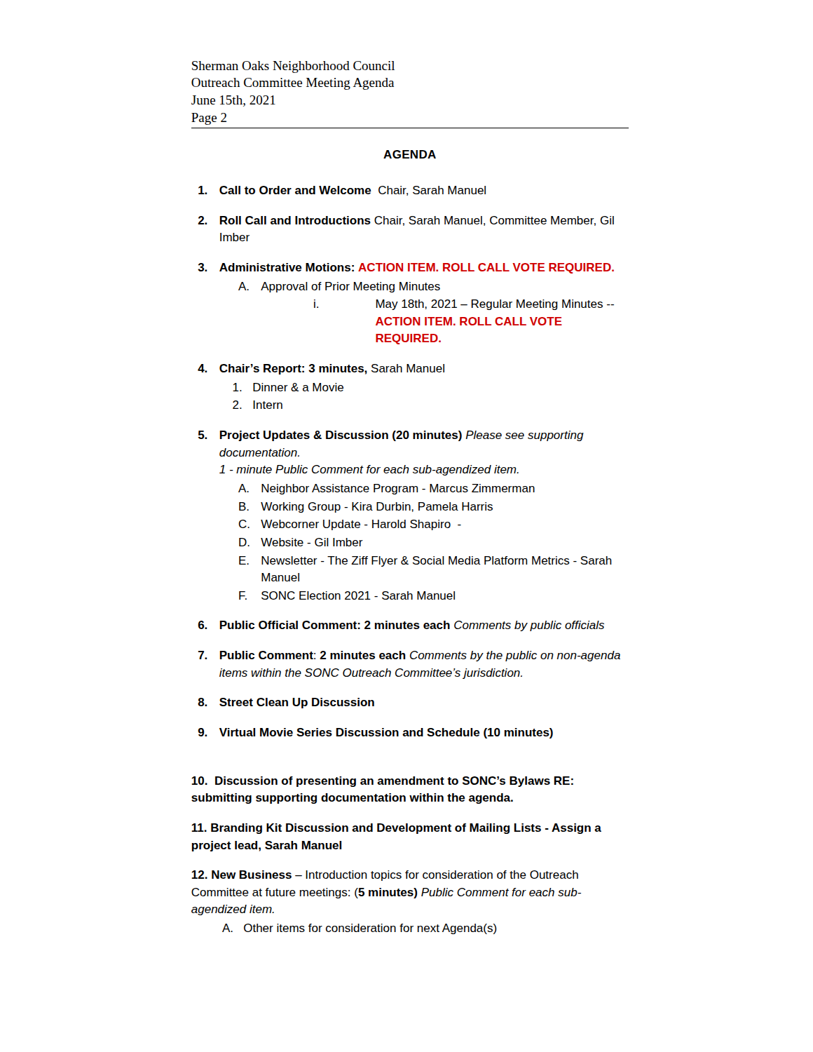Sherman Oaks Neighborhood Council
Outreach Committee Meeting Agenda
June 15th, 2021
Page 2
AGENDA
Call to Order and Welcome Chair, Sarah Manuel
Roll Call and Introductions Chair, Sarah Manuel, Committee Member, Gil Imber
Administrative Motions: ACTION ITEM. ROLL CALL VOTE REQUIRED.
Approval of Prior Meeting Minutes
i. May 18th, 2021 – Regular Meeting Minutes --
ACTION ITEM. ROLL CALL VOTE REQUIRED.
Chair’s Report: 3 minutes, Sarah Manuel
Dinner & a Movie
Intern
Project Updates & Discussion (20 minutes) Please see supporting documentation.
1 - minute Public Comment for each sub-agendized item.
Neighbor Assistance Program - Marcus Zimmerman
Working Group - Kira Durbin, Pamela Harris
Webcorner Update - Harold Shapiro -
Website - Gil Imber
Newsletter - The Ziff Flyer & Social Media Platform Metrics - Sarah Manuel
SONC Election 2021 - Sarah Manuel
Public Official Comment: 2 minutes each Comments by public officials
Public Comment: 2 minutes each Comments by the public on non-agenda items within the SONC Outreach Committee’s jurisdiction.
Street Clean Up Discussion
Virtual Movie Series Discussion and Schedule (10 minutes)
10. Discussion of presenting an amendment to SONC’s Bylaws RE: submitting supporting documentation within the agenda.
11. Branding Kit Discussion and Development of Mailing Lists - Assign a project lead, Sarah Manuel
12. New Business – Introduction topics for consideration of the Outreach Committee at future meetings: (5 minutes) Public Comment for each sub-agendized item.
A. Other items for consideration for next Agenda(s)